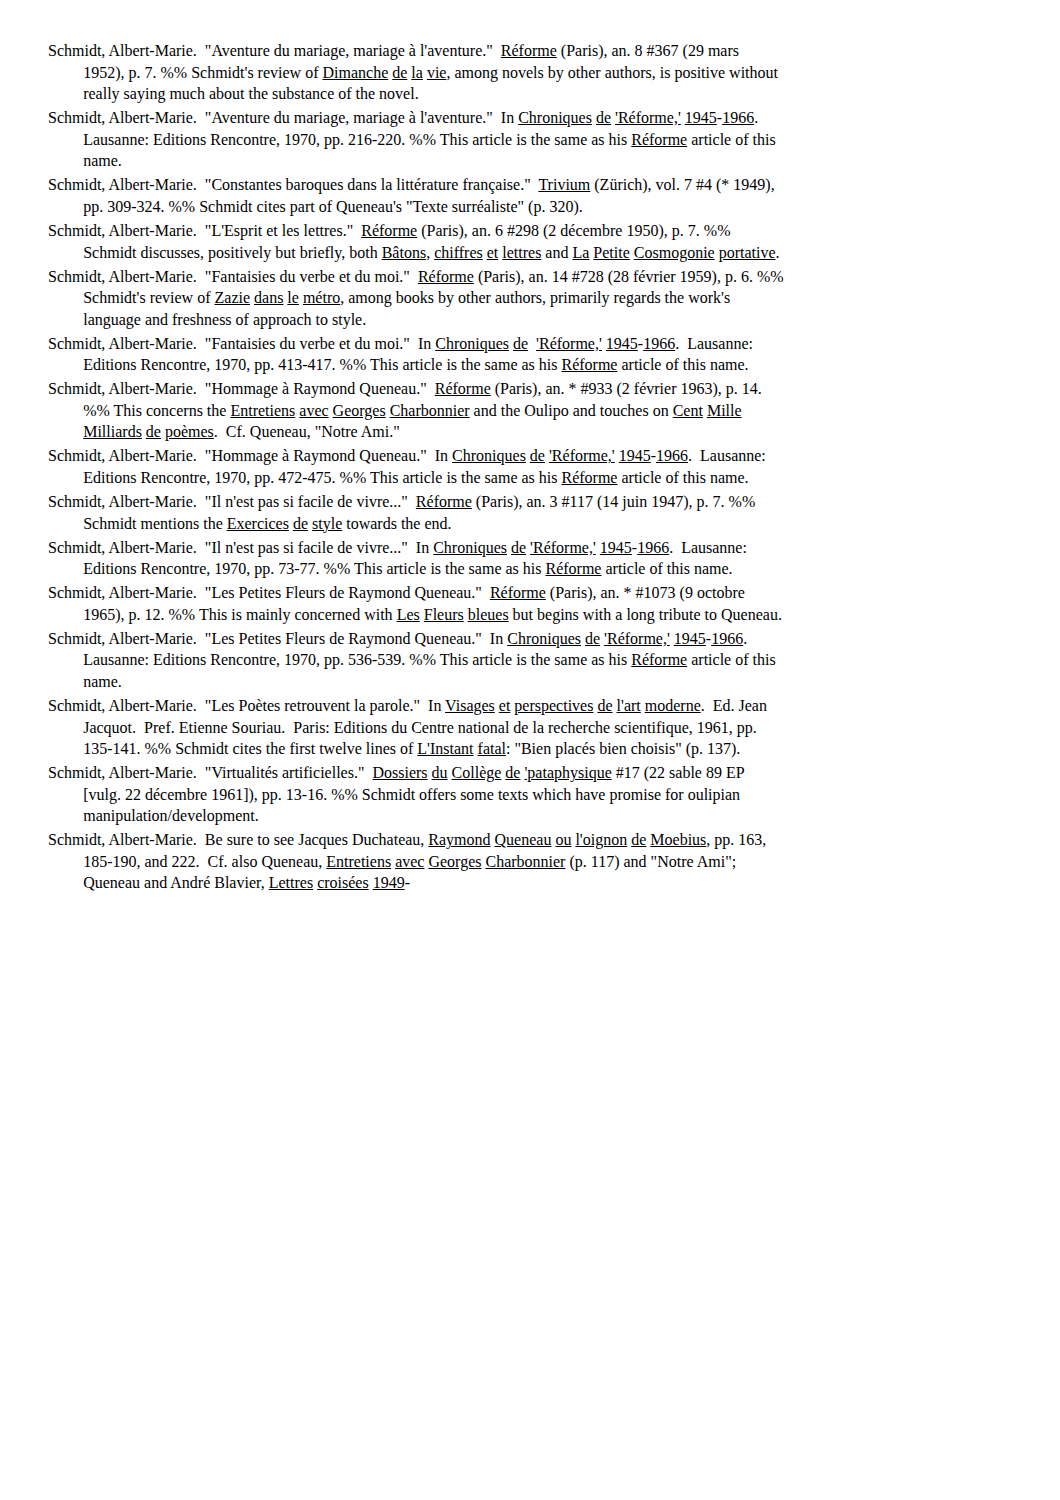Schmidt, Albert-Marie. "Aventure du mariage, mariage à l'aventure." Réforme (Paris), an. 8 #367 (29 mars 1952), p. 7. %% Schmidt's review of Dimanche de la vie, among novels by other authors, is positive without really saying much about the substance of the novel.
Schmidt, Albert-Marie. "Aventure du mariage, mariage à l'aventure." In Chroniques de 'Réforme,' 1945-1966. Lausanne: Editions Rencontre, 1970, pp. 216-220. %% This article is the same as his Réforme article of this name.
Schmidt, Albert-Marie. "Constantes baroques dans la littérature française." Trivium (Zürich), vol. 7 #4 (* 1949), pp. 309-324. %% Schmidt cites part of Queneau's "Texte surréaliste" (p. 320).
Schmidt, Albert-Marie. "L'Esprit et les lettres." Réforme (Paris), an. 6 #298 (2 décembre 1950), p. 7. %% Schmidt discusses, positively but briefly, both Bâtons, chiffres et lettres and La Petite Cosmogonie portative.
Schmidt, Albert-Marie. "Fantaisies du verbe et du moi." Réforme (Paris), an. 14 #728 (28 février 1959), p. 6. %% Schmidt's review of Zazie dans le métro, among books by other authors, primarily regards the work's language and freshness of approach to style.
Schmidt, Albert-Marie. "Fantaisies du verbe et du moi." In Chroniques de 'Réforme,' 1945-1966. Lausanne: Editions Rencontre, 1970, pp. 413-417. %% This article is the same as his Réforme article of this name.
Schmidt, Albert-Marie. "Hommage à Raymond Queneau." Réforme (Paris), an. * #933 (2 février 1963), p. 14. %% This concerns the Entretiens avec Georges Charbonnier and the Oulipo and touches on Cent Mille Milliards de poèmes. Cf. Queneau, "Notre Ami."
Schmidt, Albert-Marie. "Hommage à Raymond Queneau." In Chroniques de 'Réforme,' 1945-1966. Lausanne: Editions Rencontre, 1970, pp. 472-475. %% This article is the same as his Réforme article of this name.
Schmidt, Albert-Marie. "Il n'est pas si facile de vivre..." Réforme (Paris), an. 3 #117 (14 juin 1947), p. 7. %% Schmidt mentions the Exercices de style towards the end.
Schmidt, Albert-Marie. "Il n'est pas si facile de vivre..." In Chroniques de 'Réforme,' 1945-1966. Lausanne: Editions Rencontre, 1970, pp. 73-77. %% This article is the same as his Réforme article of this name.
Schmidt, Albert-Marie. "Les Petites Fleurs de Raymond Queneau." Réforme (Paris), an. * #1073 (9 octobre 1965), p. 12. %% This is mainly concerned with Les Fleurs bleues but begins with a long tribute to Queneau.
Schmidt, Albert-Marie. "Les Petites Fleurs de Raymond Queneau." In Chroniques de 'Réforme,' 1945-1966. Lausanne: Editions Rencontre, 1970, pp. 536-539. %% This article is the same as his Réforme article of this name.
Schmidt, Albert-Marie. "Les Poètes retrouvent la parole." In Visages et perspectives de l'art moderne. Ed. Jean Jacquot. Pref. Etienne Souriau. Paris: Editions du Centre national de la recherche scientifique, 1961, pp. 135-141. %% Schmidt cites the first twelve lines of L'Instant fatal: "Bien placés bien choisis" (p. 137).
Schmidt, Albert-Marie. "Virtualités artificielles." Dossiers du Collège de 'pataphysique #17 (22 sable 89 EP [vulg. 22 décembre 1961]), pp. 13-16. %% Schmidt offers some texts which have promise for oulipian manipulation/development.
Schmidt, Albert-Marie. Be sure to see Jacques Duchateau, Raymond Queneau ou l'oignon de Moebius, pp. 163, 185-190, and 222. Cf. also Queneau, Entretiens avec Georges Charbonnier (p. 117) and "Notre Ami"; Queneau and André Blavier, Lettres croisées 1949-